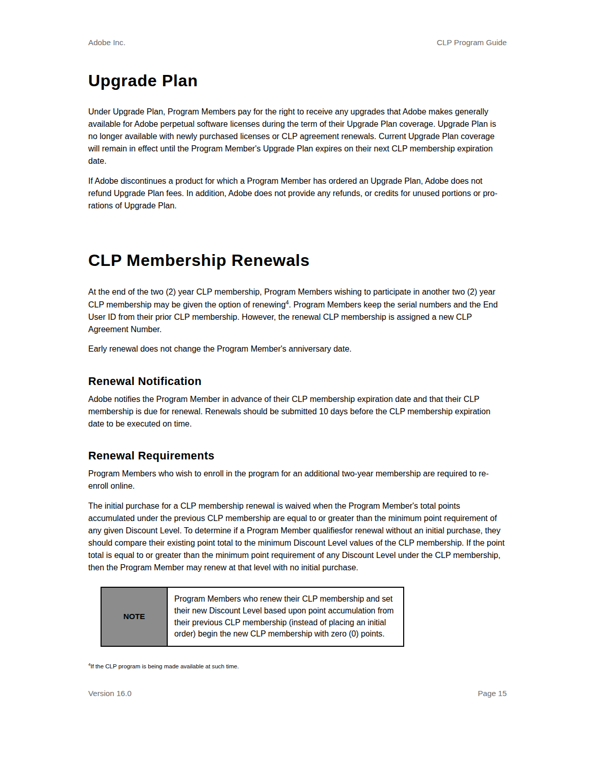Adobe Inc. CLP Program Guide
Upgrade Plan
Under Upgrade Plan, Program Members pay for the right to receive any upgrades that Adobe makes generally available for Adobe perpetual software licenses during the term of their Upgrade Plan coverage. Upgrade Plan is no longer available with newly purchased licenses or CLP agreement renewals. Current Upgrade Plan coverage will remain in effect until the Program Member's Upgrade Plan expires on their next CLP membership expiration date.
If Adobe discontinues a product for which a Program Member has ordered an Upgrade Plan, Adobe does not refund Upgrade Plan fees. In addition, Adobe does not provide any refunds, or credits for unused portions or pro-rations of Upgrade Plan.
CLP Membership Renewals
At the end of the two (2) year CLP membership, Program Members wishing to participate in another two (2) year CLP membership may be given the option of renewing4. Program Members keep the serial numbers and the End User ID from their prior CLP membership. However, the renewal CLP membership is assigned a new CLP Agreement Number.
Early renewal does not change the Program Member's anniversary date.
Renewal Notification
Adobe notifies the Program Member in advance of their CLP membership expiration date and that their CLP membership is due for renewal. Renewals should be submitted 10 days before the CLP membership expiration date to be executed on time.
Renewal Requirements
Program Members who wish to enroll in the program for an additional two-year membership are required to re-enroll online.
The initial purchase for a CLP membership renewal is waived when the Program Member's total points accumulated under the previous CLP membership are equal to or greater than the minimum point requirement of any given Discount Level. To determine if a Program Member qualifiesfor renewal without an initial purchase, they should compare their existing point total to the minimum Discount Level values of the CLP membership. If the point total is equal to or greater than the minimum point requirement of any Discount Level under the CLP membership, then the Program Member may renew at that level with no initial purchase.
NOTE
Program Members who renew their CLP membership and set their new Discount Level based upon point accumulation from their previous CLP membership (instead of placing an initial order) begin the new CLP membership with zero (0) points.
4If the CLP program is being made available at such time.
Version 16.0 Page 15